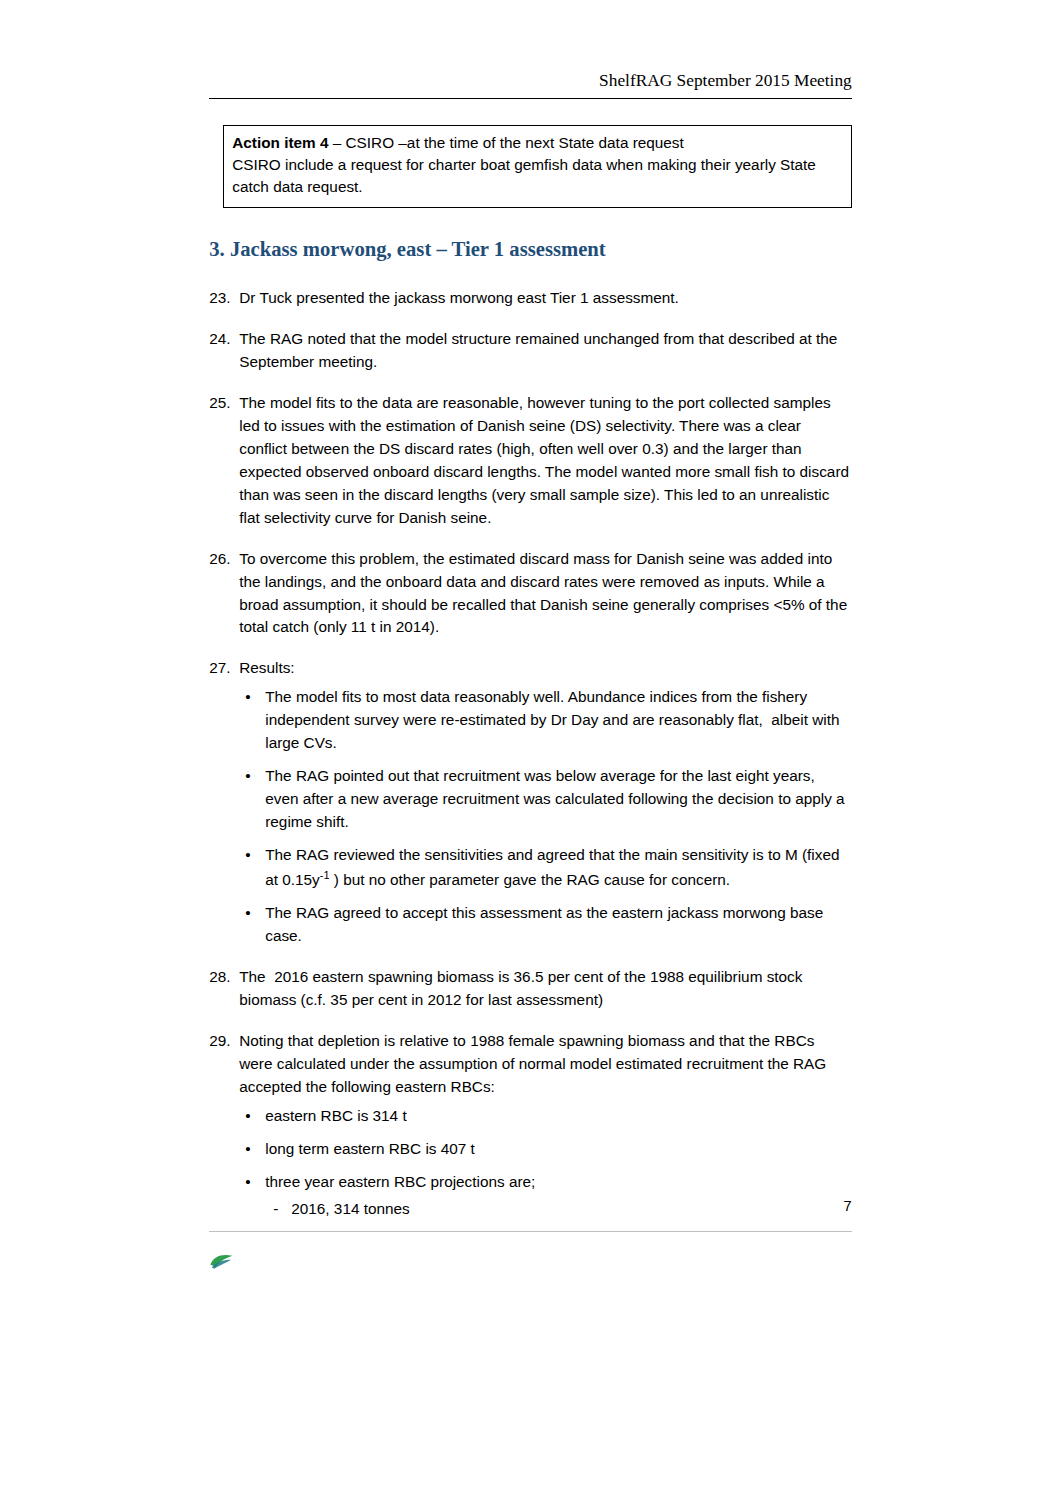ShelfRAG September 2015 Meeting
Action item 4 – CSIRO –at the time of the next State data request
CSIRO include a request for charter boat gemfish data when making their yearly State catch data request.
3. Jackass morwong, east – Tier 1 assessment
23. Dr Tuck presented the jackass morwong east Tier 1 assessment.
24. The RAG noted that the model structure remained unchanged from that described at the September meeting.
25. The model fits to the data are reasonable, however tuning to the port collected samples led to issues with the estimation of Danish seine (DS) selectivity. There was a clear conflict between the DS discard rates (high, often well over 0.3) and the larger than expected observed onboard discard lengths. The model wanted more small fish to discard than was seen in the discard lengths (very small sample size). This led to an unrealistic flat selectivity curve for Danish seine.
26. To overcome this problem, the estimated discard mass for Danish seine was added into the landings, and the onboard data and discard rates were removed as inputs. While a broad assumption, it should be recalled that Danish seine generally comprises <5% of the total catch (only 11 t in 2014).
27. Results:
The model fits to most data reasonably well. Abundance indices from the fishery independent survey were re-estimated by Dr Day and are reasonably flat, albeit with large CVs.
The RAG pointed out that recruitment was below average for the last eight years, even after a new average recruitment was calculated following the decision to apply a regime shift.
The RAG reviewed the sensitivities and agreed that the main sensitivity is to M (fixed at 0.15y-1 ) but no other parameter gave the RAG cause for concern.
The RAG agreed to accept this assessment as the eastern jackass morwong base case.
28. The 2016 eastern spawning biomass is 36.5 per cent of the 1988 equilibrium stock biomass (c.f. 35 per cent in 2012 for last assessment)
29. Noting that depletion is relative to 1988 female spawning biomass and that the RBCs were calculated under the assumption of normal model estimated recruitment the RAG accepted the following eastern RBCs:
eastern RBC is 314 t
long term eastern RBC is 407 t
three year eastern RBC projections are;
2016, 314 tonnes
7